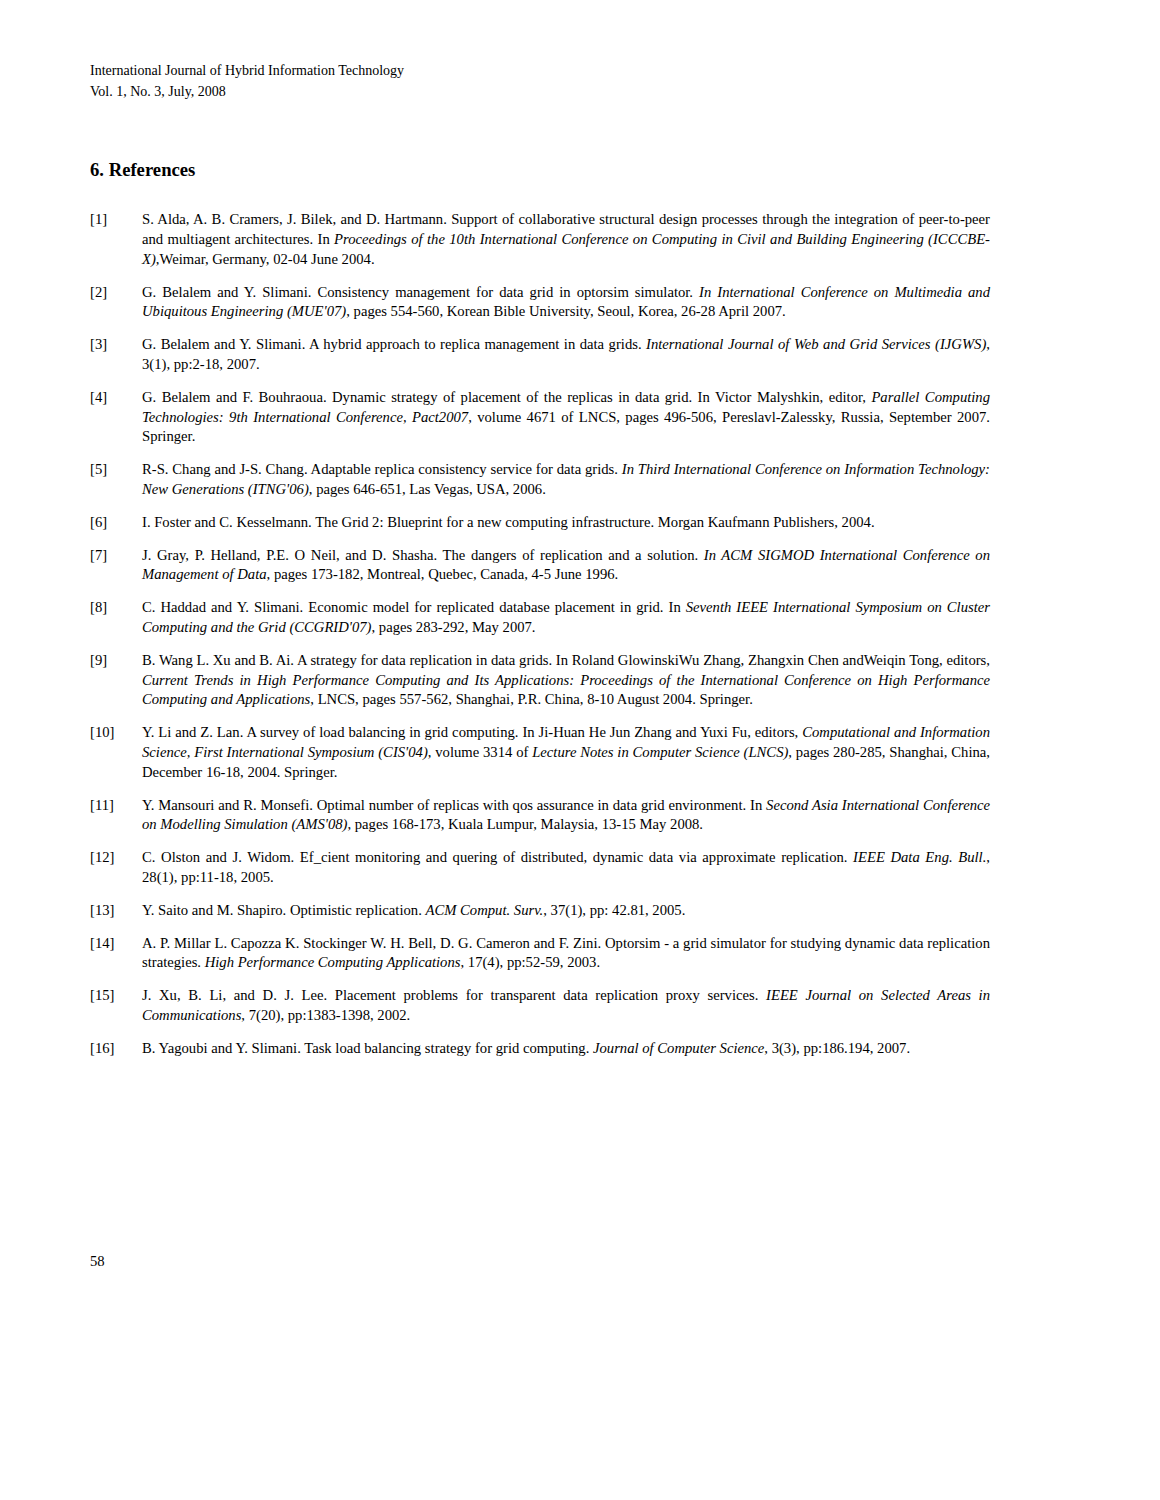International Journal of Hybrid Information Technology
Vol. 1, No. 3, July, 2008
6. References
| [1] | S. Alda, A. B. Cramers, J. Bilek, and D. Hartmann. Support of collaborative structural design processes through the integration of peer-to-peer and multiagent architectures. In Proceedings of the 10th International Conference on Computing in Civil and Building Engineering (ICCCBE-X) ,Weimar, Germany, 02-04 June 2004. |
| [2] | G. Belalem and Y. Slimani. Consistency management for data grid in optorsim simulator. In International Conference on Multimedia and Ubiquitous Engineering (MUE'07) , pages 554-560, Korean Bible University, Seoul, Korea, 26-28 April 2007. |
| [3] | G. Belalem and Y. Slimani. A hybrid approach to replica management in data grids. International Journal of Web and Grid Services (IJGWS) , 3(1), pp:2-18, 2007. |
| [4] | G. Belalem and F. Bouhraoua. Dynamic strategy of placement of the replicas in data grid. In Victor Malyshkin, editor, Parallel Computing Technologies: 9th International Conference, Pact2007 , volume 4671 of LNCS, pages 496-506, Pereslavl-Zalessky, Russia, September 2007. Springer. |
| [5] | R-S. Chang and J-S. Chang. Adaptable replica consistency service for data grids. In Third International Conference on Information Technology: New Generations (ITNG'06) , pages 646-651, Las Vegas, USA, 2006. |
| [6] | I. Foster and C. Kesselmann. The Grid 2: Blueprint for a new computing infrastructure. Morgan Kaufmann Publishers, 2004. |
| [7] | J. Gray, P. Helland, P.E. O Neil, and D. Shasha. The dangers of replication and a solution. In ACM SIGMOD International Conference on Management of Data , pages 173-182, Montreal, Quebec, Canada, 4-5 June 1996. |
| [8] | C. Haddad and Y. Slimani. Economic model for replicated database placement in grid. In Seventh IEEE International Symposium on Cluster Computing and the Grid (CCGRID'07) , pages 283-292, May 2007. |
| [9] | B. Wang L. Xu and B. Ai. A strategy for data replication in data grids. In Roland GlowinskiWu Zhang, Zhangxin Chen andWeiqin Tong, editors, Current Trends in High Performance Computing and Its Applications: Proceedings of the International Conference on High Performance Computing and Applications , LNCS, pages 557-562, Shanghai, P.R. China, 8-10 August 2004. Springer. |
| [10] | Y. Li and Z. Lan. A survey of load balancing in grid computing. In Ji-Huan He Jun Zhang and Yuxi Fu, editors, Computational and Information Science, First International Symposium (CIS'04) , volume 3314 of Lecture Notes in Computer Science (LNCS) , pages 280-285, Shanghai, China, December 16-18, 2004. Springer. |
| [11] | Y. Mansouri and R. Monsefi. Optimal number of replicas with qos assurance in data grid environment. In Second Asia International Conference on Modelling Simulation (AMS'08) , pages 168-173, Kuala Lumpur, Malaysia, 13-15 May 2008. |
| [12] | C. Olston and J. Widom. Ef_cient monitoring and quering of distributed, dynamic data via approximate replication. IEEE Data Eng. Bull. , 28(1), pp:11-18, 2005. |
| [13] | Y. Saito and M. Shapiro. Optimistic replication. ACM Comput. Surv. , 37(1), pp: 42.81, 2005. |
| [14] | A. P. Millar L. Capozza K. Stockinger W. H. Bell, D. G. Cameron and F. Zini. Optorsim - a grid simulator for studying dynamic data replication strategies. High Performance Computing Applications , 17(4), pp:52-59, 2003. |
| [15] | J. Xu, B. Li, and D. J. Lee. Placement problems for transparent data replication proxy services. IEEE Journal on Selected Areas in Communications , 7(20), pp:1383-1398, 2002. |
| [16] | B. Yagoubi and Y. Slimani. Task load balancing strategy for grid computing. Journal of Computer Science , 3(3), pp:186.194, 2007. |
58